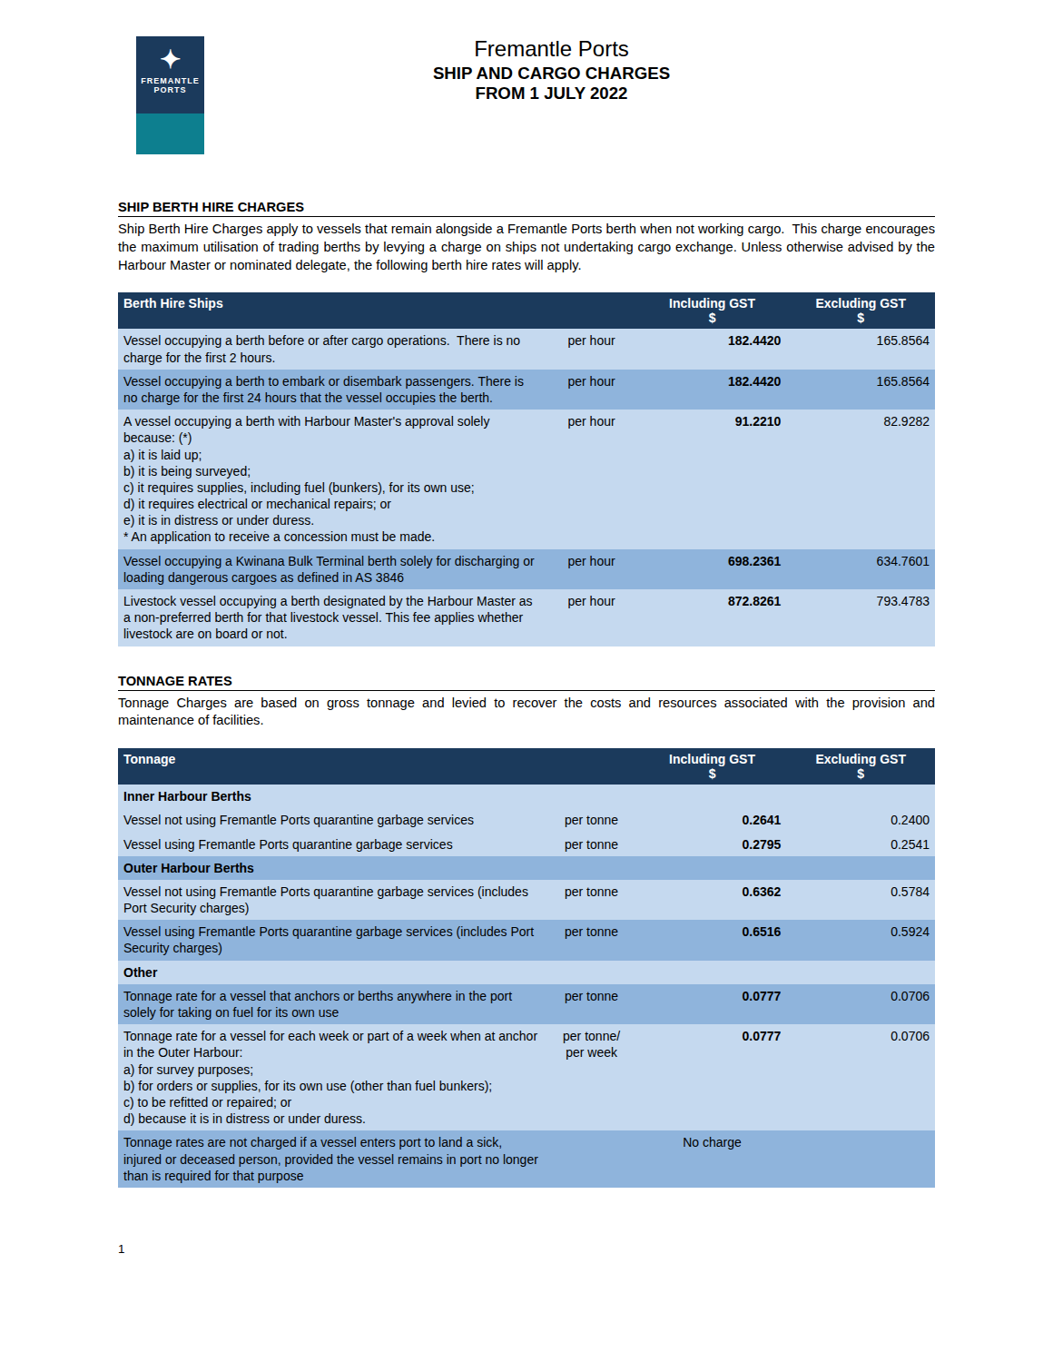✦
FREMANTLE
PORTS
Fremantle Ports
SHIP AND CARGO CHARGES
FROM 1 JULY 2022
SHIP BERTH HIRE CHARGES
Ship Berth Hire Charges apply to vessels that remain alongside a Fremantle Ports berth when not working cargo. This charge encourages the maximum utilisation of trading berths by levying a charge on ships not undertaking cargo exchange. Unless otherwise advised by the Harbour Master or nominated delegate, the following berth hire rates will apply.
| Berth Hire Ships | | Including GST $ | Excluding GST $ |
| --- | --- | --- | --- |
| Vessel occupying a berth before or after cargo operations. There is no charge for the first 2 hours. | per hour | 182.4420 | 165.8564 |
| Vessel occupying a berth to embark or disembark passengers. There is no charge for the first 24 hours that the vessel occupies the berth. | per hour | 182.4420 | 165.8564 |
| A vessel occupying a berth with Harbour Master's approval solely because: (*) a) it is laid up; b) it is being surveyed; c) it requires supplies, including fuel (bunkers), for its own use; d) it requires electrical or mechanical repairs; or e) it is in distress or under duress. * An application to receive a concession must be made. | per hour | 91.2210 | 82.9282 |
| Vessel occupying a Kwinana Bulk Terminal berth solely for discharging or loading dangerous cargoes as defined in AS 3846 | per hour | 698.2361 | 634.7601 |
| Livestock vessel occupying a berth designated by the Harbour Master as a non-preferred berth for that livestock vessel. This fee applies whether livestock are on board or not. | per hour | 872.8261 | 793.4783 |
TONNAGE RATES
Tonnage Charges are based on gross tonnage and levied to recover the costs and resources associated with the provision and maintenance of facilities.
| Tonnage | | Including GST $ | Excluding GST $ |
| --- | --- | --- | --- |
| Inner Harbour Berths |
| Vessel not using Fremantle Ports quarantine garbage services | per tonne | 0.2641 | 0.2400 |
| Vessel using Fremantle Ports quarantine garbage services | per tonne | 0.2795 | 0.2541 |
| Outer Harbour Berths |
| Vessel not using Fremantle Ports quarantine garbage services (includes Port Security charges) | per tonne | 0.6362 | 0.5784 |
| Vessel using Fremantle Ports quarantine garbage services (includes Port Security charges) | per tonne | 0.6516 | 0.5924 |
| Other |
| Tonnage rate for a vessel that anchors or berths anywhere in the port solely for taking on fuel for its own use | per tonne | 0.0777 | 0.0706 |
| Tonnage rate for a vessel for each week or part of a week when at anchor in the Outer Harbour: a) for survey purposes; b) for orders or supplies, for its own use (other than fuel bunkers); c) to be refitted or repaired; or d) because it is in distress or under duress. | per tonne/ per week | 0.0777 | 0.0706 |
| Tonnage rates are not charged if a vessel enters port to land a sick, injured or deceased person, provided the vessel remains in port no longer than is required for that purpose | | No charge | |
1